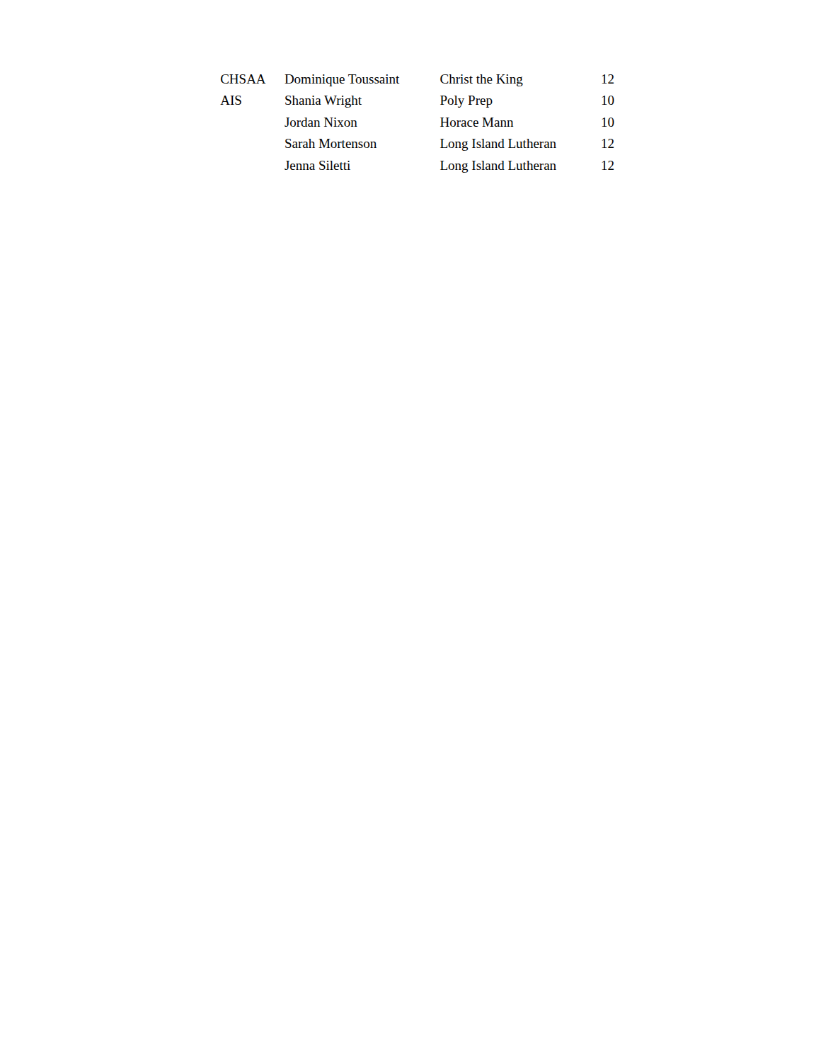| CHSAA | Dominique Toussaint | Christ the King | 12 |
| AIS | Shania Wright | Poly Prep | 10 |
| | Jordan Nixon | Horace Mann | 10 |
| | Sarah Mortenson | Long Island Lutheran | 12 |
| | Jenna Siletti | Long Island Lutheran | 12 |